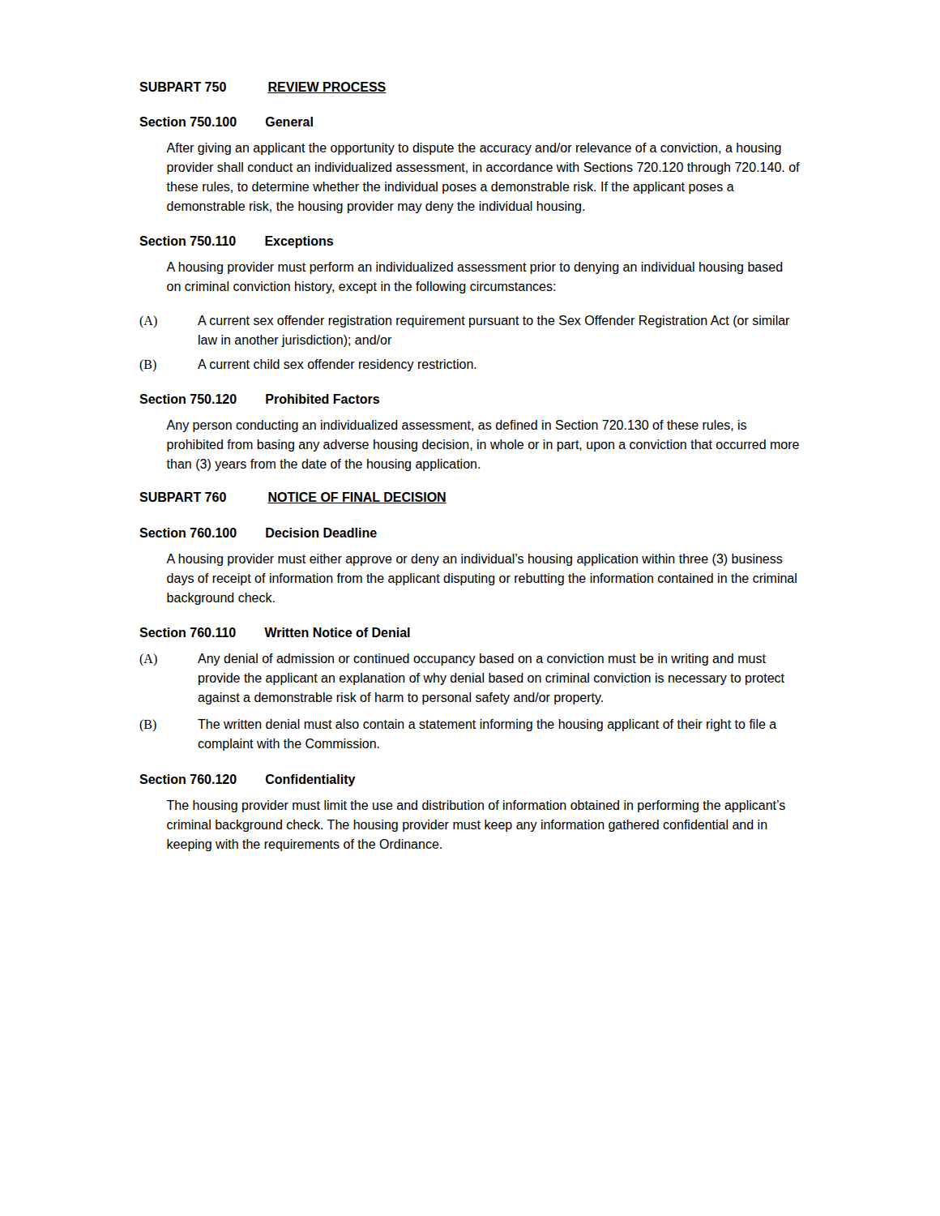SUBPART 750 REVIEW PROCESS
Section 750.100 General
After giving an applicant the opportunity to dispute the accuracy and/or relevance of a conviction, a housing provider shall conduct an individualized assessment, in accordance with Sections 720.120 through 720.140. of these rules, to determine whether the individual poses a demonstrable risk. If the applicant poses a demonstrable risk, the housing provider may deny the individual housing.
Section 750.110 Exceptions
A housing provider must perform an individualized assessment prior to denying an individual housing based on criminal conviction history, except in the following circumstances:
(A) A current sex offender registration requirement pursuant to the Sex Offender Registration Act (or similar law in another jurisdiction); and/or
(B) A current child sex offender residency restriction.
Section 750.120 Prohibited Factors
Any person conducting an individualized assessment, as defined in Section 720.130 of these rules, is prohibited from basing any adverse housing decision, in whole or in part, upon a conviction that occurred more than (3) years from the date of the housing application.
SUBPART 760 NOTICE OF FINAL DECISION
Section 760.100 Decision Deadline
A housing provider must either approve or deny an individual’s housing application within three (3) business days of receipt of information from the applicant disputing or rebutting the information contained in the criminal background check.
Section 760.110 Written Notice of Denial
(A) Any denial of admission or continued occupancy based on a conviction must be in writing and must provide the applicant an explanation of why denial based on criminal conviction is necessary to protect against a demonstrable risk of harm to personal safety and/or property.
(B) The written denial must also contain a statement informing the housing applicant of their right to file a complaint with the Commission.
Section 760.120 Confidentiality
The housing provider must limit the use and distribution of information obtained in performing the applicant’s criminal background check. The housing provider must keep any information gathered confidential and in keeping with the requirements of the Ordinance.